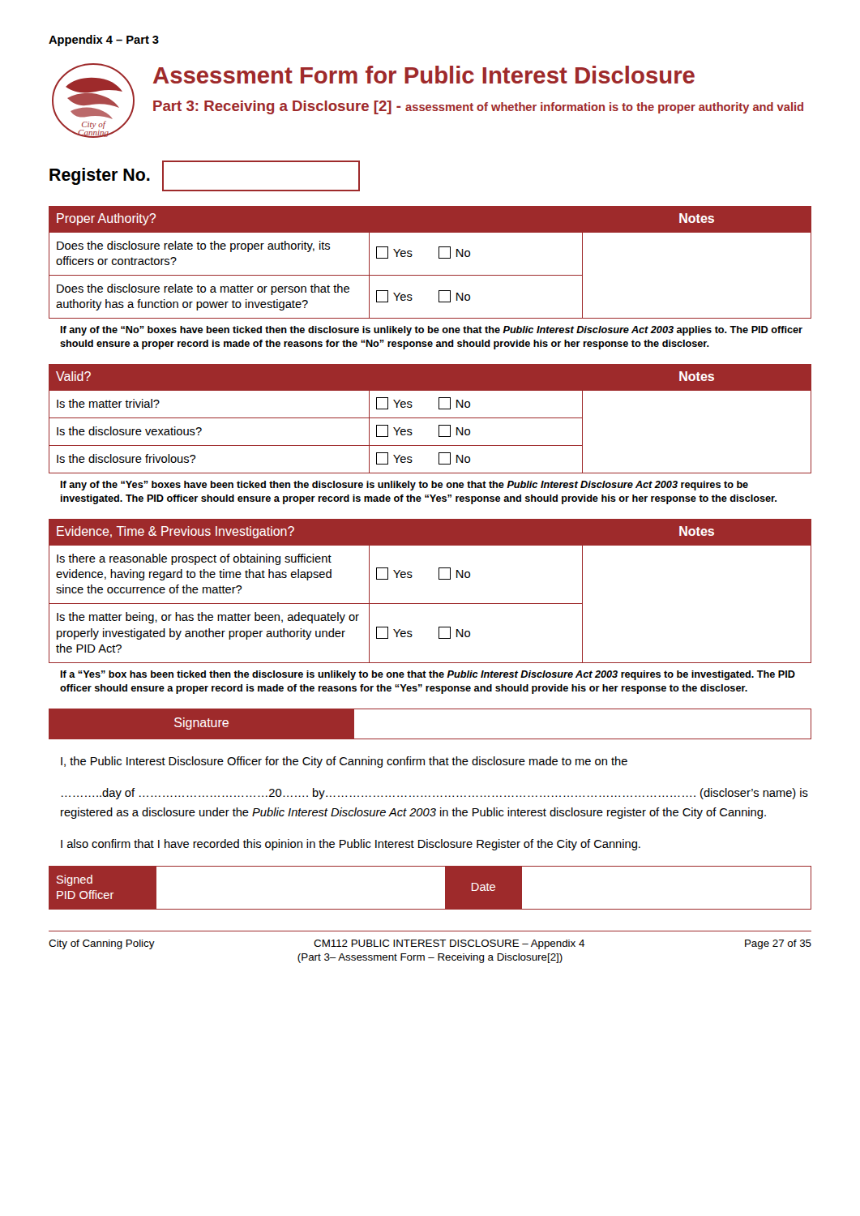Appendix 4 – Part 3
City of Canning
Assessment Form for Public Interest Disclosure
Part 3: Receiving a Disclosure [2] - assessment of whether information is to the proper authority and valid
Register No.
| Proper Authority? | Notes |
| --- | --- |
| Does the disclosure relate to the proper authority, its officers or contractors? | Yes No | |
| Does the disclosure relate to a matter or person that the authority has a function or power to investigate? | Yes No |
If any of the “No” boxes have been ticked then the disclosure is unlikely to be one that the Public Interest Disclosure Act 2003 applies to. The PID officer should ensure a proper record is made of the reasons for the “No” response and should provide his or her response to the discloser.
| Valid? | Notes |
| --- | --- |
| Is the matter trivial? | Yes No | |
| Is the disclosure vexatious? | Yes No |
| Is the disclosure frivolous? | Yes No |
If any of the “Yes” boxes have been ticked then the disclosure is unlikely to be one that the Public Interest Disclosure Act 2003 requires to be investigated. The PID officer should ensure a proper record is made of the “Yes” response and should provide his or her response to the discloser.
| Evidence, Time & Previous Investigation? | Notes |
| --- | --- |
| Is there a reasonable prospect of obtaining sufficient evidence, having regard to the time that has elapsed since the occurrence of the matter? | Yes No | |
| Is the matter being, or has the matter been, adequately or properly investigated by another proper authority under the PID Act? | Yes No |
If a “Yes” box has been ticked then the disclosure is unlikely to be one that the Public Interest Disclosure Act 2003 requires to be investigated. The PID officer should ensure a proper record is made of the reasons for the “Yes” response and should provide his or her response to the discloser.
| Signature | |
I, the Public Interest Disclosure Officer for the City of Canning confirm that the disclosure made to me on the
………..day of ……………………………20……. by…………………………………………………………………………………. (discloser’s name) is registered as a disclosure under the Public Interest Disclosure Act 2003 in the Public interest disclosure register of the City of Canning.
I also confirm that I have recorded this opinion in the Public Interest Disclosure Register of the City of Canning.
| Signed PID Officer | | Date | |
City of Canning Policy CM112 PUBLIC INTEREST DISCLOSURE – Appendix 4 Page 27 of 35
(Part 3– Assessment Form – Receiving a Disclosure[2])